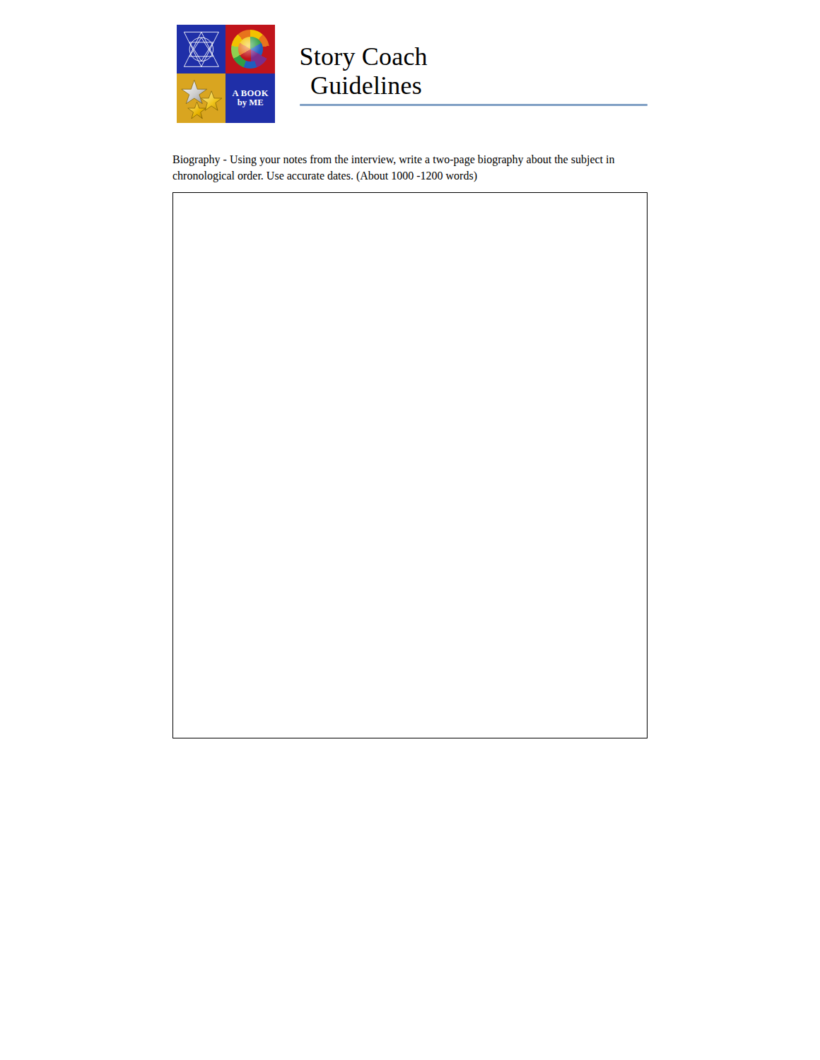A BOOK by ME
Story CoachGuidelines
Biography - Using your notes from the interview, write a two-page biography about the subject in chronological order. Use accurate dates. (About 1000 -1200 words)